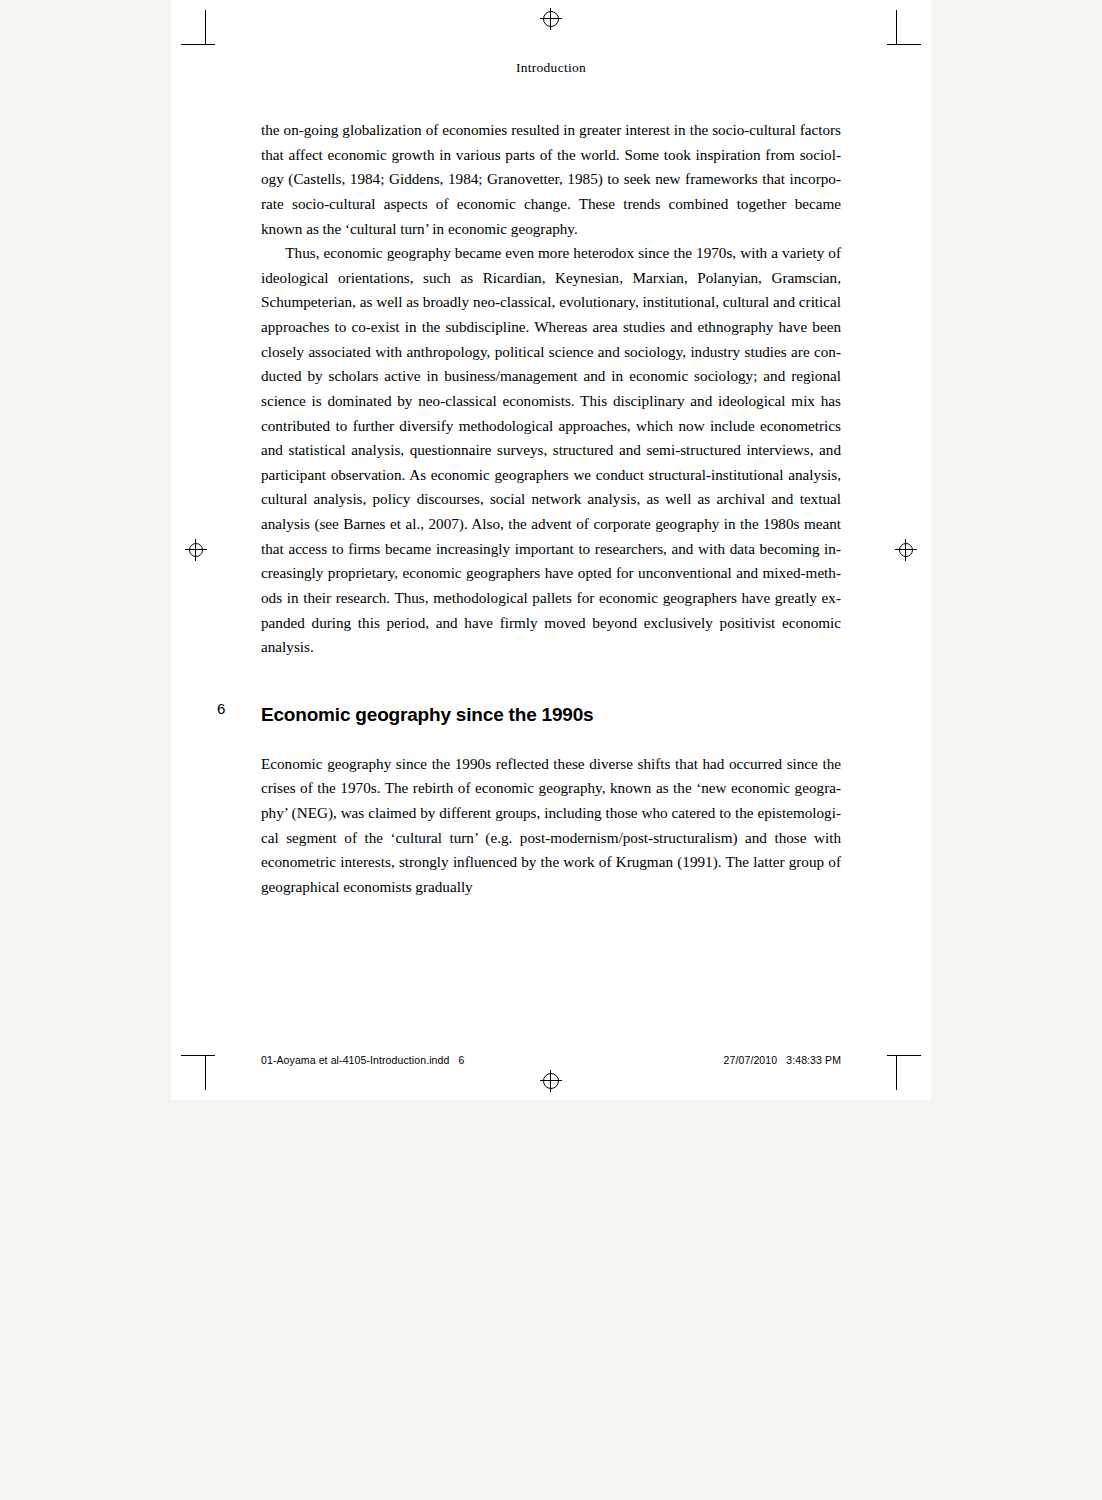Introduction
6
the on-going globalization of economies resulted in greater interest in the socio-cultural factors that affect economic growth in various parts of the world. Some took inspiration from sociology (Castells, 1984; Giddens, 1984; Granovetter, 1985) to seek new frameworks that incorporate socio-cultural aspects of economic change. These trends combined together became known as the ‘cultural turn’ in economic geography.
Thus, economic geography became even more heterodox since the 1970s, with a variety of ideological orientations, such as Ricardian, Keynesian, Marxian, Polanyian, Gramscian, Schumpeterian, as well as broadly neo-classical, evolutionary, institutional, cultural and critical approaches to co-exist in the subdiscipline. Whereas area studies and ethnography have been closely associated with anthropology, political science and sociology, industry studies are conducted by scholars active in business/management and in economic sociology; and regional science is dominated by neo-classical economists. This disciplinary and ideological mix has contributed to further diversify methodological approaches, which now include econometrics and statistical analysis, questionnaire surveys, structured and semi-structured interviews, and participant observation. As economic geographers we conduct structural-institutional analysis, cultural analysis, policy discourses, social network analysis, as well as archival and textual analysis (see Barnes et al., 2007). Also, the advent of corporate geography in the 1980s meant that access to firms became increasingly important to researchers, and with data becoming increasingly proprietary, economic geographers have opted for unconventional and mixed-methods in their research. Thus, methodological pallets for economic geographers have greatly expanded during this period, and have firmly moved beyond exclusively positivist economic analysis.
Economic geography since the 1990s
Economic geography since the 1990s reflected these diverse shifts that had occurred since the crises of the 1970s. The rebirth of economic geography, known as the ‘new economic geography’ (NEG), was claimed by different groups, including those who catered to the epistemological segment of the ‘cultural turn’ (e.g. post-modernism/post-structuralism) and those with econometric interests, strongly influenced by the work of Krugman (1991). The latter group of geographical economists gradually
01-Aoyama et al-4105-Introduction.indd 6
27/07/2010 3:48:33 PM